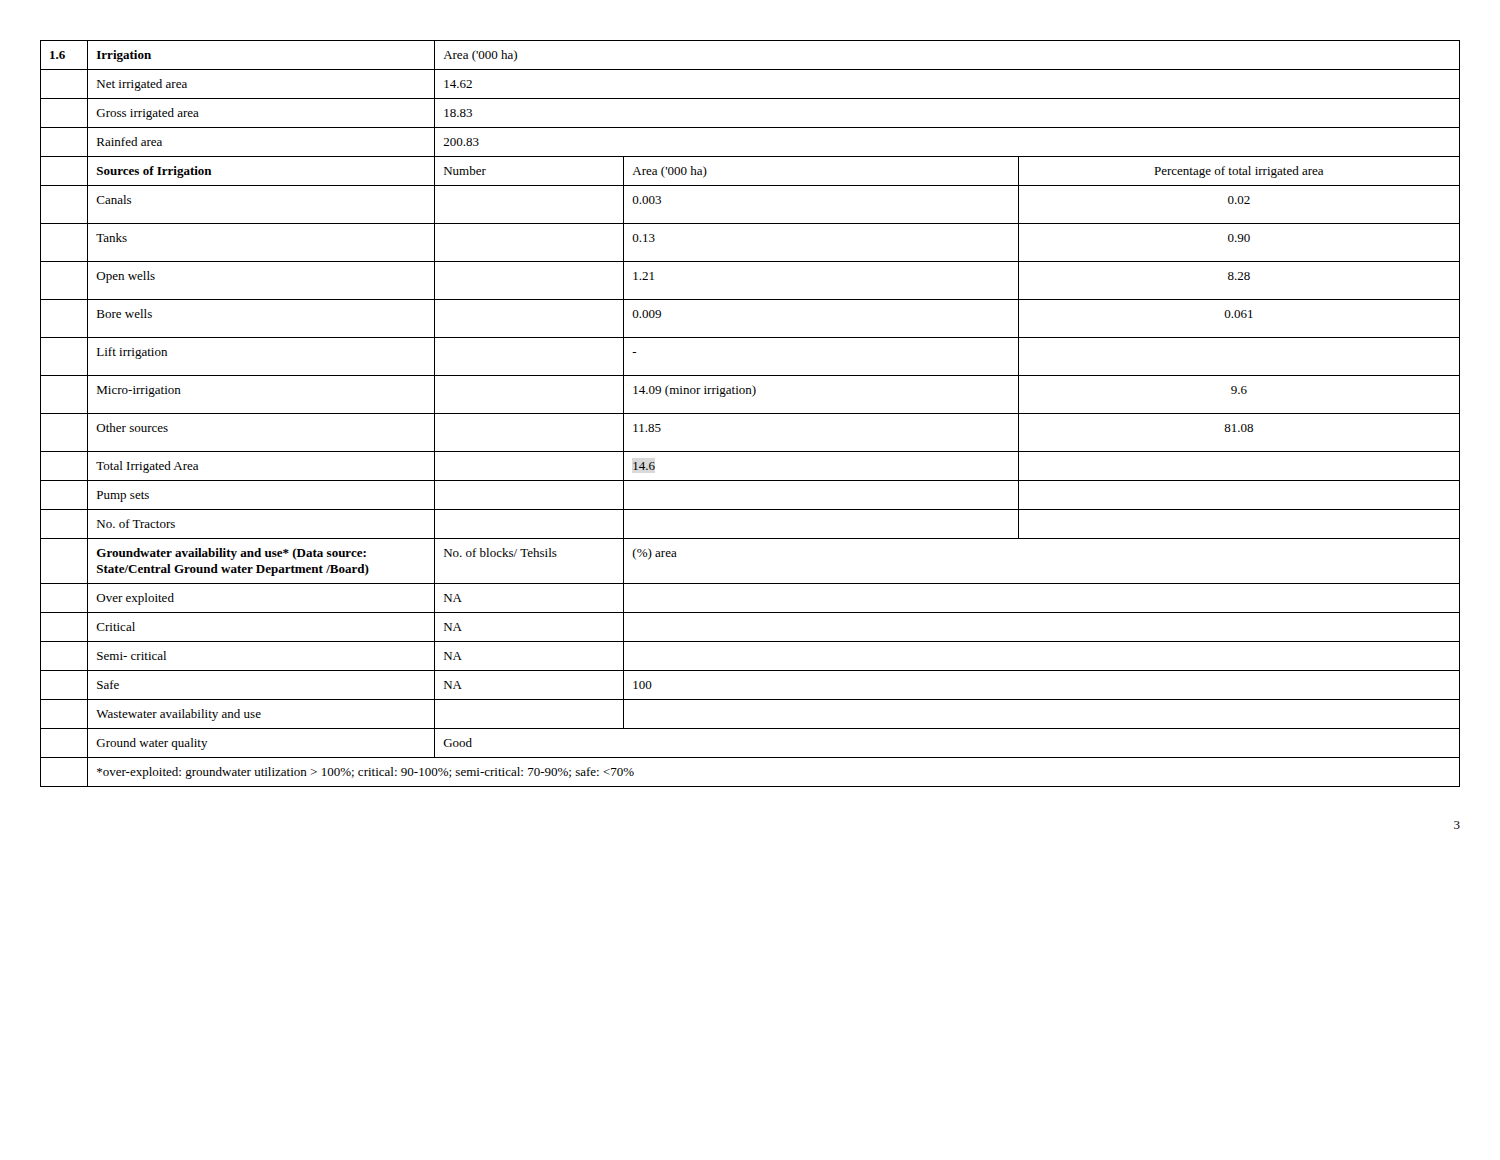| 1.6 | Irrigation | Area ('000 ha) |
| | Net irrigated area | 14.62 |
| | Gross irrigated area | 18.83 |
| | Rainfed area | 200.83 |
| | Sources of Irrigation | Number | Area ('000 ha) | Percentage of total irrigated area |
| | Canals | | 0.003 | 0.02 |
| | Tanks | | 0.13 | 0.90 |
| | Open wells | | 1.21 | 8.28 |
| | Bore wells | | 0.009 | 0.061 |
| | Lift irrigation | | - | |
| | Micro-irrigation | | 14.09 (minor irrigation) | 9.6 |
| | Other sources | | 11.85 | 81.08 |
| | Total Irrigated Area | | 14.6 | |
| | Pump sets | | | |
| | No. of Tractors | | | |
| | Groundwater availability and use* (Data source: State/Central Ground water Department /Board) | No. of blocks/ Tehsils | (%) area |
| | Over exploited | NA | |
| | Critical | NA | |
| | Semi- critical | NA | |
| | Safe | NA | 100 |
| | Wastewater availability and use | | |
| | Ground water quality | Good |
| | *over-exploited: groundwater utilization > 100%; critical: 90-100%; semi-critical: 70-90%; safe: <70% |
3